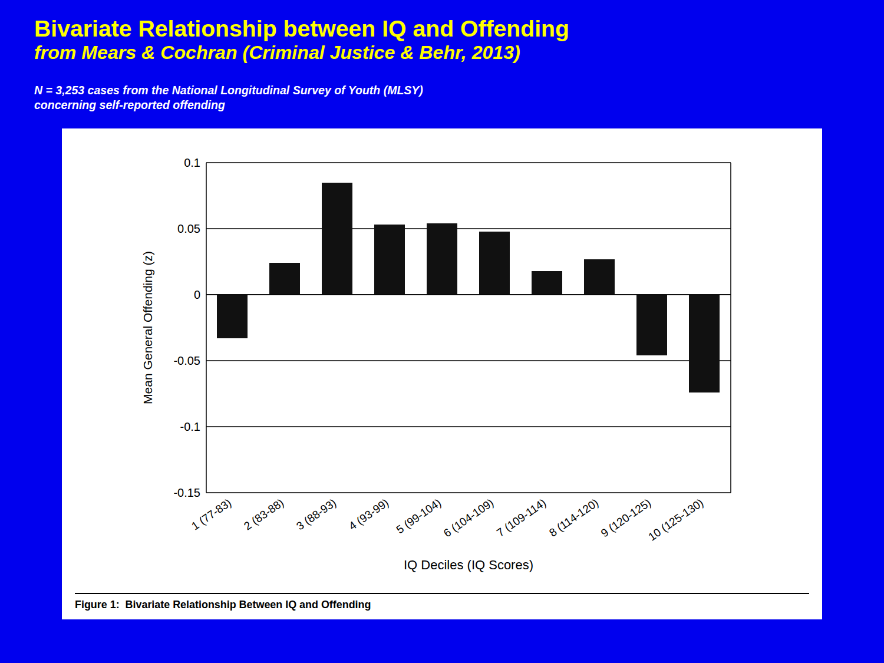Bivariate Relationship between IQ and Offending from Mears & Cochran (Criminal Justice & Behr, 2013)
N = 3,253 cases from the National Longitudinal Survey of Youth (MLSY)
concerning self-reported offending
y scale: 0.1 at y=40 ; -0.15 at y=600 => 0.25 range over 560px => 2240 px per unit 0.1 0.05 0 -0.05 -0.1 -0.15 Mean General Offending (z) 1 (77-83) 2 (83-88) 3 (88-93) 4 (93-99) 5 (99-104) 6 (104-109) 7 (109-114) 8 (114-120) 9 (120-125) 10 (125-130) IQ Deciles (IQ Scores)
Figure 1: Bivariate Relationship Between IQ and Offending